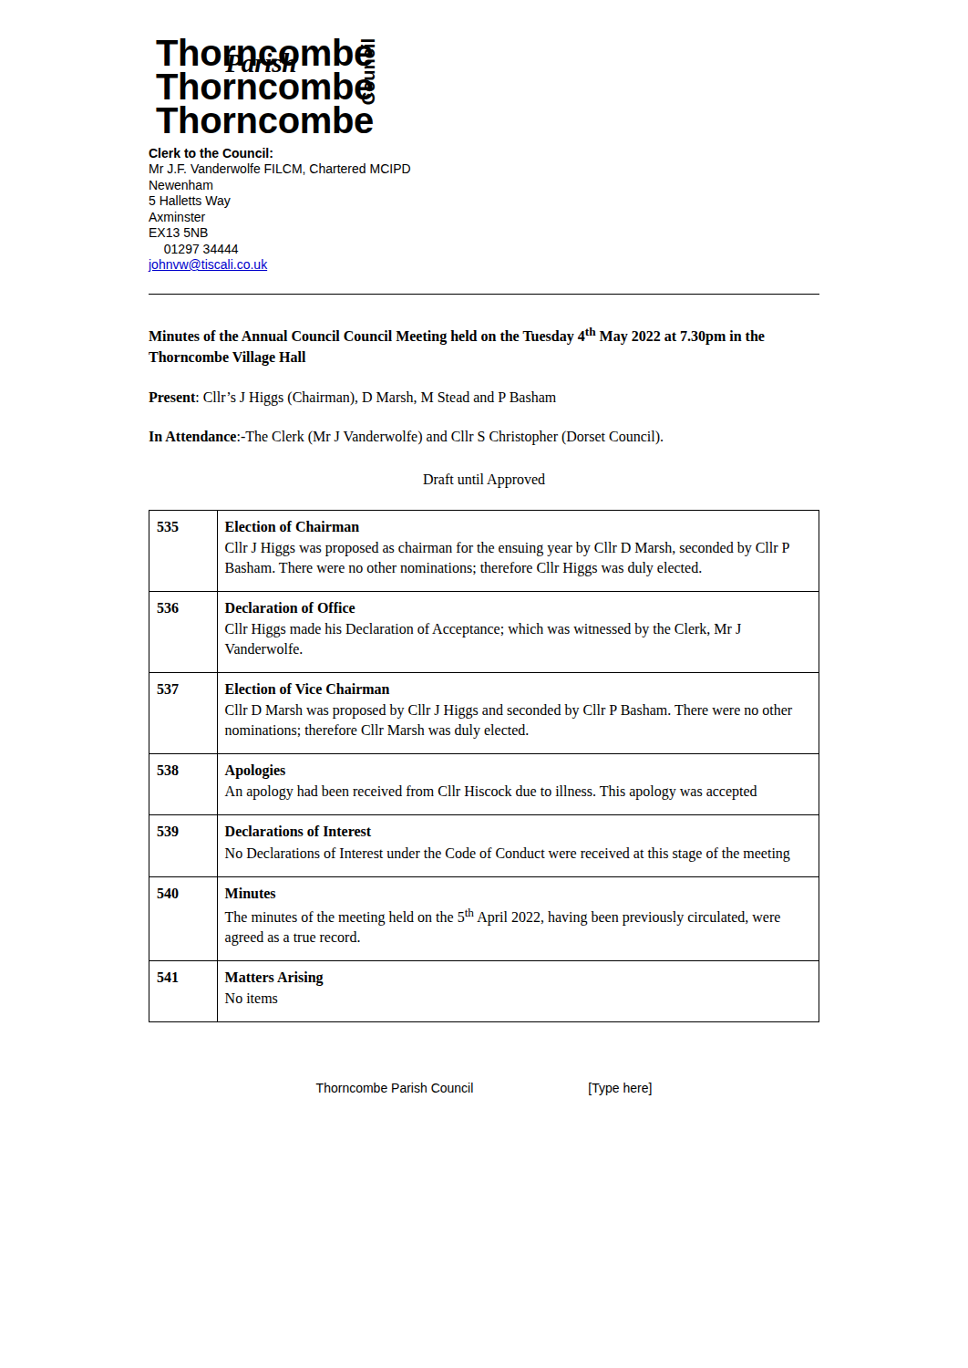Thorncombe
Thorncombe
Thorncombe Parish Council
Clerk to the Council:
Mr J.F. Vanderwolfe FILCM, Chartered MCIPD
Newenham
5 Halletts Way
Axminster
EX13 5NB
01297 34444
johnvw@tiscali.co.uk
Minutes of the Annual Council Council Meeting held on the Tuesday 4th May 2022 at 7.30pm in the Thorncombe Village Hall
Present: Cllr’s J Higgs (Chairman), D Marsh, M Stead and P Basham
In Attendance:-The Clerk (Mr J Vanderwolfe) and Cllr S Christopher (Dorset Council).
Draft until Approved
| 535 | Election of Chairman Cllr J Higgs was proposed as chairman for the ensuing year by Cllr D Marsh, seconded by Cllr P Basham. There were no other nominations; therefore Cllr Higgs was duly elected. |
| 536 | Declaration of Office Cllr Higgs made his Declaration of Acceptance; which was witnessed by the Clerk, Mr J Vanderwolfe. |
| 537 | Election of Vice Chairman Cllr D Marsh was proposed by Cllr J Higgs and seconded by Cllr P Basham. There were no other nominations; therefore Cllr Marsh was duly elected. |
| 538 | Apologies An apology had been received from Cllr Hiscock due to illness. This apology was accepted |
| 539 | Declarations of Interest No Declarations of Interest under the Code of Conduct were received at this stage of the meeting |
| 540 | Minutes The minutes of the meeting held on the 5 th April 2022, having been previously circulated, were agreed as a true record. |
| 541 | Matters Arising No items |
Thorncombe Parish Council [Type here]